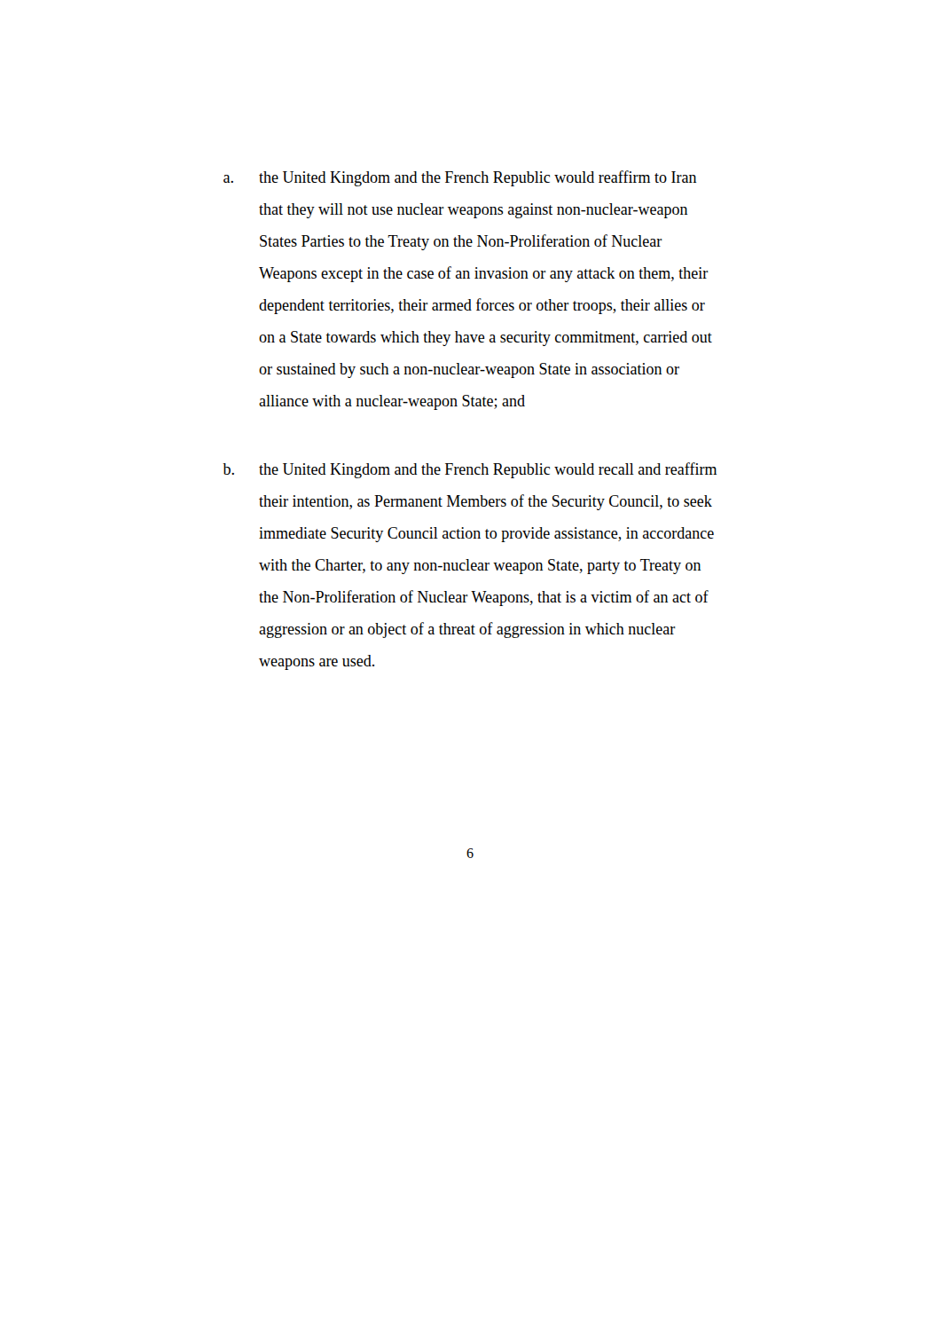a. the United Kingdom and the French Republic would reaffirm to Iran that they will not use nuclear weapons against non-nuclear-weapon States Parties to the Treaty on the Non-Proliferation of Nuclear Weapons except in the case of an invasion or any attack on them, their dependent territories, their armed forces or other troops, their allies or on a State towards which they have a security commitment, carried out or sustained by such a non-nuclear-weapon State in association or alliance with a nuclear-weapon State; and
b. the United Kingdom and the French Republic would recall and reaffirm their intention, as Permanent Members of the Security Council, to seek immediate Security Council action to provide assistance, in accordance with the Charter, to any non-nuclear weapon State, party to Treaty on the Non-Proliferation of Nuclear Weapons, that is a victim of an act of aggression or an object of a threat of aggression in which nuclear weapons are used.
6